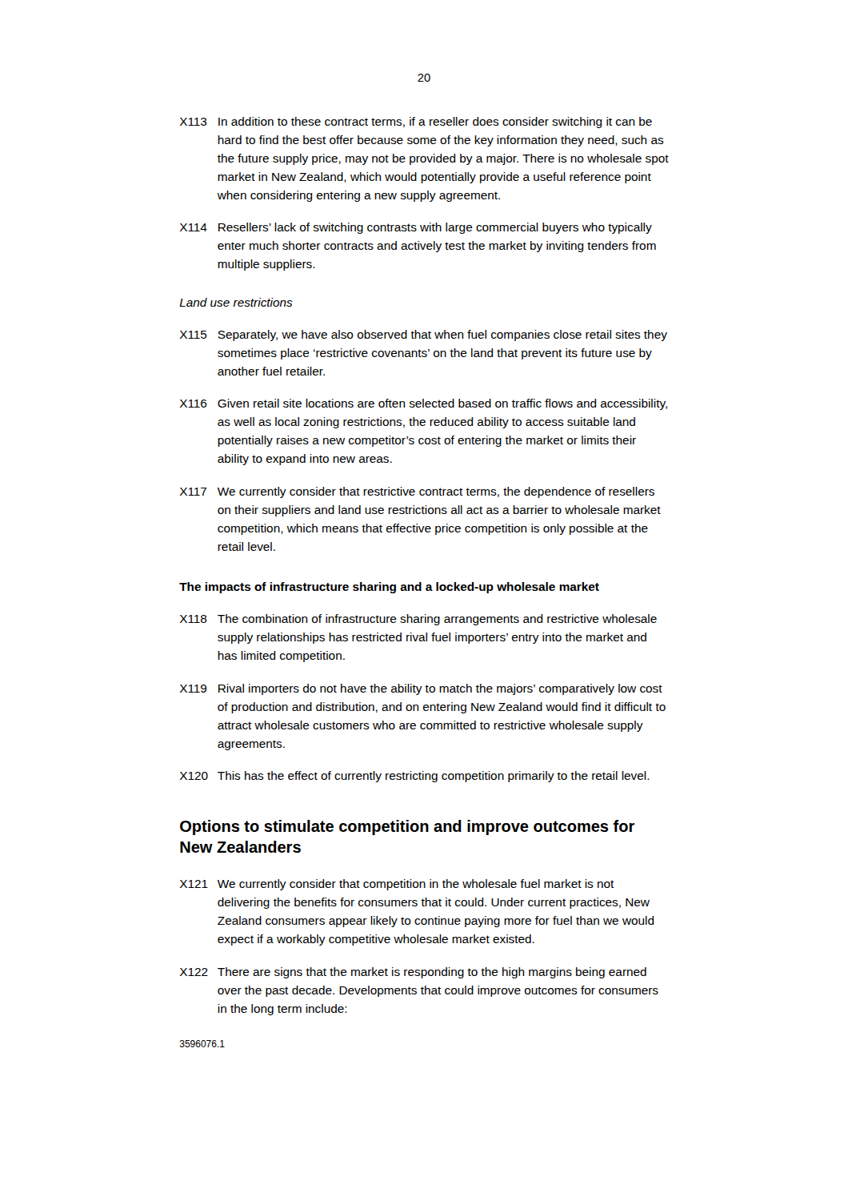20
X113
In addition to these contract terms, if a reseller does consider switching it can be hard to find the best offer because some of the key information they need, such as the future supply price, may not be provided by a major. There is no wholesale spot market in New Zealand, which would potentially provide a useful reference point when considering entering a new supply agreement.
X114
Resellers’ lack of switching contrasts with large commercial buyers who typically enter much shorter contracts and actively test the market by inviting tenders from multiple suppliers.
Land use restrictions
X115
Separately, we have also observed that when fuel companies close retail sites they sometimes place ‘restrictive covenants’ on the land that prevent its future use by another fuel retailer.
X116
Given retail site locations are often selected based on traffic flows and accessibility, as well as local zoning restrictions, the reduced ability to access suitable land potentially raises a new competitor’s cost of entering the market or limits their ability to expand into new areas.
X117
We currently consider that restrictive contract terms, the dependence of resellers on their suppliers and land use restrictions all act as a barrier to wholesale market competition, which means that effective price competition is only possible at the retail level.
The impacts of infrastructure sharing and a locked-up wholesale market
X118
The combination of infrastructure sharing arrangements and restrictive wholesale supply relationships has restricted rival fuel importers’ entry into the market and has limited competition.
X119
Rival importers do not have the ability to match the majors’ comparatively low cost of production and distribution, and on entering New Zealand would find it difficult to attract wholesale customers who are committed to restrictive wholesale supply agreements.
X120
This has the effect of currently restricting competition primarily to the retail level.
Options to stimulate competition and improve outcomes for New Zealanders
X121
We currently consider that competition in the wholesale fuel market is not delivering the benefits for consumers that it could. Under current practices, New Zealand consumers appear likely to continue paying more for fuel than we would expect if a workably competitive wholesale market existed.
X122
There are signs that the market is responding to the high margins being earned over the past decade. Developments that could improve outcomes for consumers in the long term include:
3596076.1